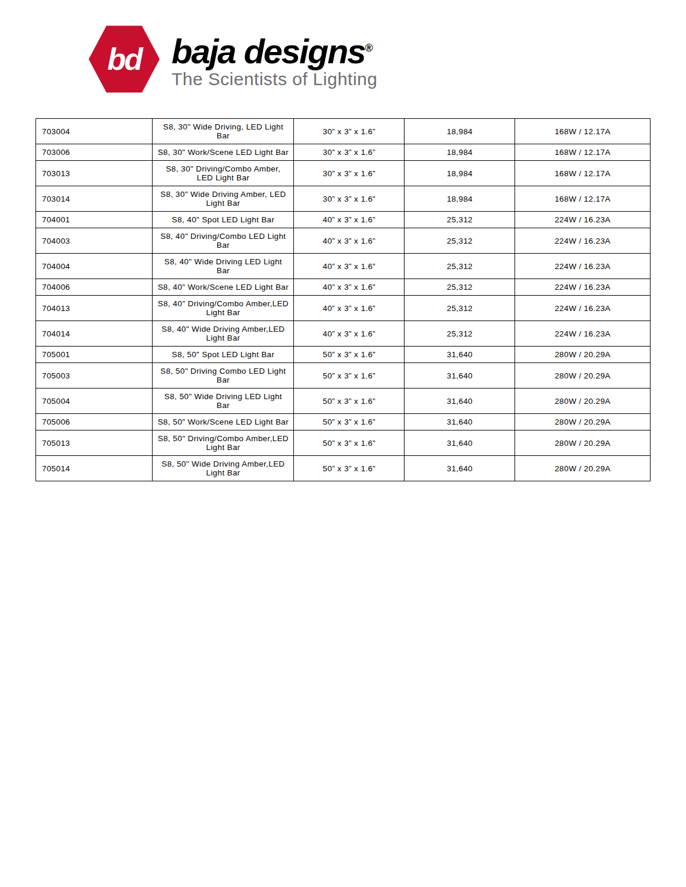bd
baja designs®
The Scientists of Lighting
| 703004 | S8, 30" Wide Driving, LED Light Bar | 30” x 3” x 1.6” | 18,984 | 168W / 12.17A |
| 703006 | S8, 30" Work/Scene LED Light Bar | 30” x 3” x 1.6” | 18,984 | 168W / 12.17A |
| 703013 | S8, 30" Driving/Combo Amber, LED Light Bar | 30” x 3” x 1.6” | 18,984 | 168W / 12.17A |
| 703014 | S8, 30" Wide Driving Amber, LED Light Bar | 30” x 3” x 1.6” | 18,984 | 168W / 12.17A |
| 704001 | S8, 40" Spot LED Light Bar | 40” x 3” x 1.6” | 25,312 | 224W / 16.23A |
| 704003 | S8, 40" Driving/Combo LED Light Bar | 40” x 3” x 1.6” | 25,312 | 224W / 16.23A |
| 704004 | S8, 40" Wide Driving LED Light Bar | 40” x 3” x 1.6” | 25,312 | 224W / 16.23A |
| 704006 | S8, 40" Work/Scene LED Light Bar | 40” x 3” x 1.6” | 25,312 | 224W / 16.23A |
| 704013 | S8, 40" Driving/Combo Amber,LED Light Bar | 40” x 3” x 1.6” | 25,312 | 224W / 16.23A |
| 704014 | S8, 40" Wide Driving Amber,LED Light Bar | 40” x 3” x 1.6” | 25,312 | 224W / 16.23A |
| 705001 | S8, 50" Spot LED Light Bar | 50” x 3” x 1.6” | 31,640 | 280W / 20.29A |
| 705003 | S8, 50" Driving Combo LED Light Bar | 50” x 3” x 1.6” | 31,640 | 280W / 20.29A |
| 705004 | S8, 50" Wide Driving LED Light Bar | 50” x 3” x 1.6” | 31,640 | 280W / 20.29A |
| 705006 | S8, 50" Work/Scene LED Light Bar | 50” x 3” x 1.6” | 31,640 | 280W / 20.29A |
| 705013 | S8, 50" Driving/Combo Amber,LED Light Bar | 50” x 3” x 1.6” | 31,640 | 280W / 20.29A |
| 705014 | S8, 50" Wide Driving Amber,LED Light Bar | 50” x 3” x 1.6” | 31,640 | 280W / 20.29A |